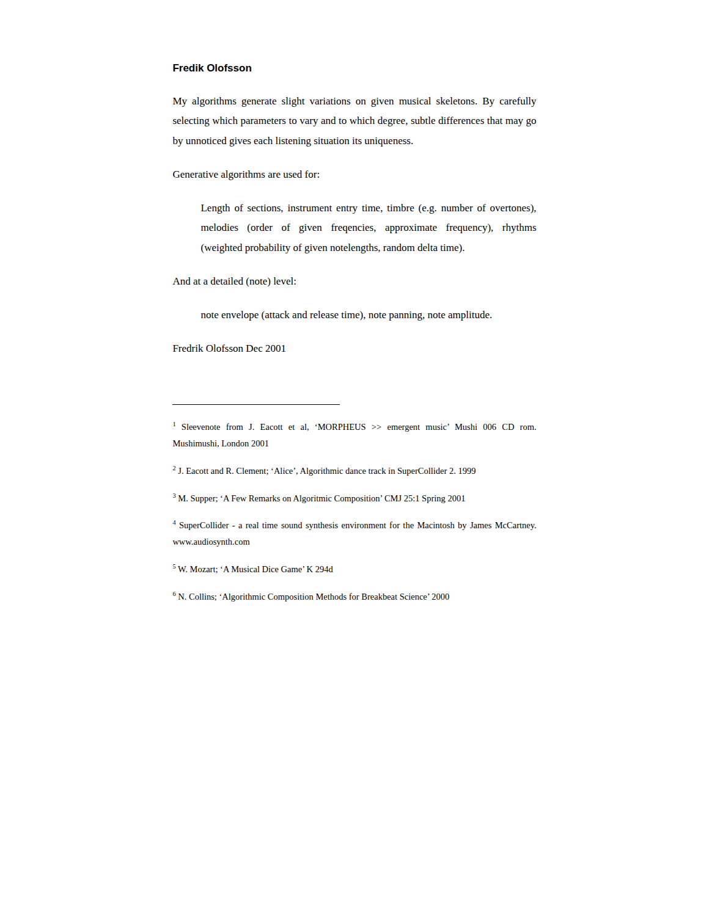Fredik Olofsson
My algorithms generate slight variations on given musical skeletons. By carefully selecting which parameters to vary and to which degree, subtle differences that may go by unnoticed gives each listening situation its uniqueness.
Generative algorithms are used for:
Length of sections, instrument entry time, timbre (e.g. number of overtones), melodies (order of given freqencies, approximate frequency), rhythms (weighted probability of given notelengths, random delta time).
And at a detailed (note) level:
note envelope (attack and release time), note panning, note amplitude.
Fredrik Olofsson Dec 2001
1 Sleevenote from J. Eacott et al, ‘MORPHEUS >> emergent music’ Mushi 006 CD rom. Mushimushi, London 2001
2 J. Eacott and R. Clement; ‘Alice’, Algorithmic dance track in SuperCollider 2. 1999
3 M. Supper; ‘A Few Remarks on Algoritmic Composition’ CMJ 25:1 Spring 2001
4 SuperCollider - a real time sound synthesis environment for the Macintosh by James McCartney. www.audiosynth.com
5 W. Mozart; ‘A Musical Dice Game’ K 294d
6 N. Collins; ‘Algorithmic Composition Methods for Breakbeat Science’ 2000